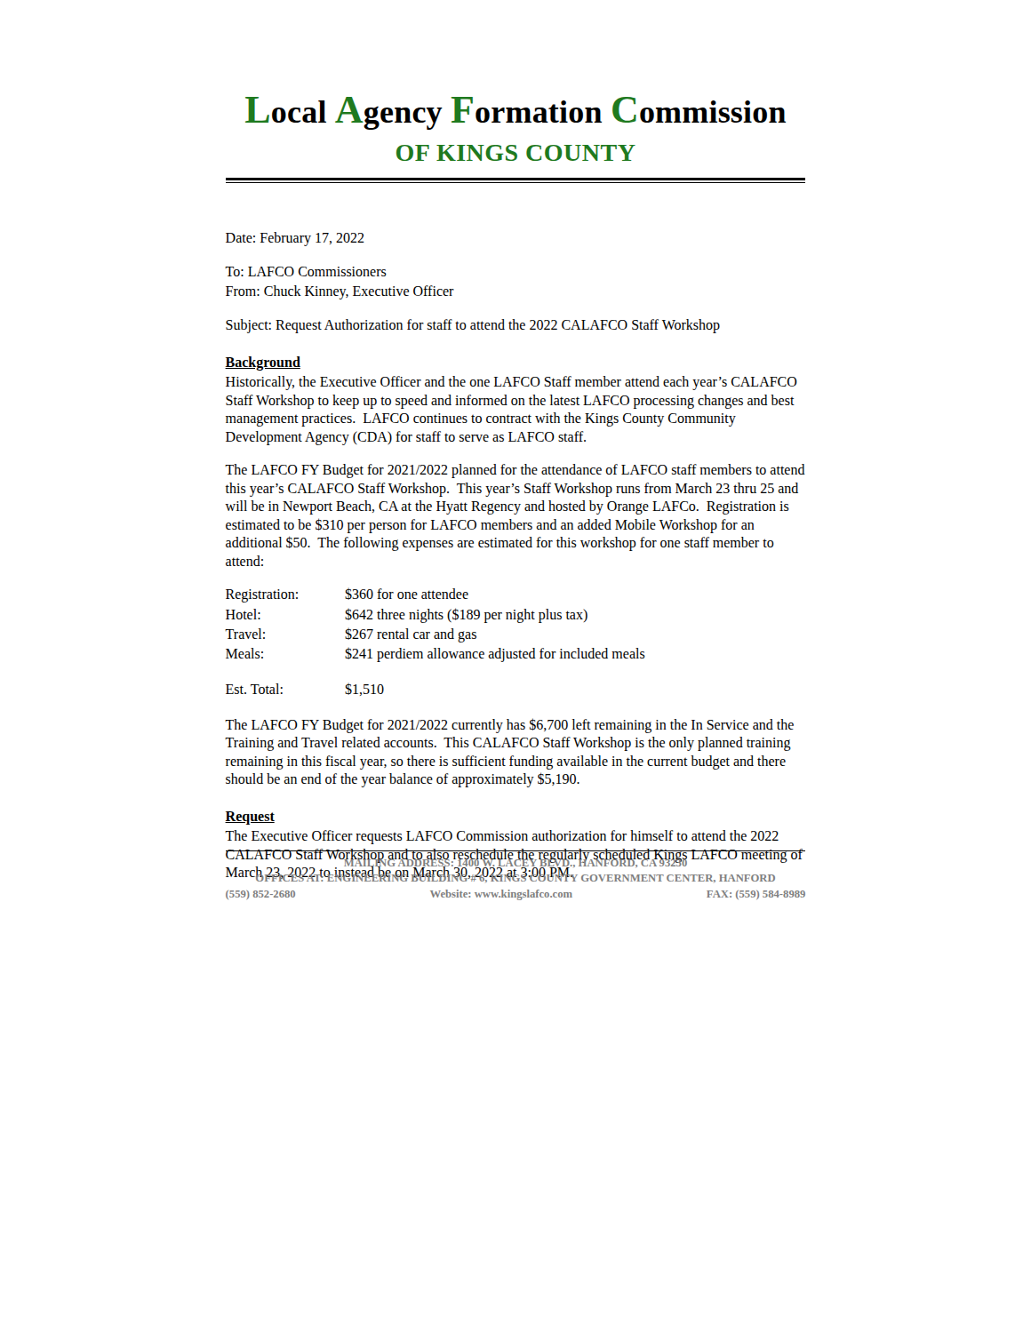Local Agency Formation Commission
OF KINGS COUNTY
Date: February 17, 2022
To: LAFCO Commissioners
From: Chuck Kinney, Executive Officer
Subject: Request Authorization for staff to attend the 2022 CALAFCO Staff Workshop
Background
Historically, the Executive Officer and the one LAFCO Staff member attend each year’s CALAFCO Staff Workshop to keep up to speed and informed on the latest LAFCO processing changes and best management practices. LAFCO continues to contract with the Kings County Community Development Agency (CDA) for staff to serve as LAFCO staff.
The LAFCO FY Budget for 2021/2022 planned for the attendance of LAFCO staff members to attend this year’s CALAFCO Staff Workshop. This year’s Staff Workshop runs from March 23 thru 25 and will be in Newport Beach, CA at the Hyatt Regency and hosted by Orange LAFCo. Registration is estimated to be $310 per person for LAFCO members and an added Mobile Workshop for an additional $50. The following expenses are estimated for this workshop for one staff member to attend:
| Registration: | $360 for one attendee |
| Hotel: | $642 three nights ($189 per night plus tax) |
| Travel: | $267 rental car and gas |
| Meals: | $241 perdiem allowance adjusted for included meals |
| Est. Total: | $1,510 |
The LAFCO FY Budget for 2021/2022 currently has $6,700 left remaining in the In Service and the Training and Travel related accounts. This CALAFCO Staff Workshop is the only planned training remaining in this fiscal year, so there is sufficient funding available in the current budget and there should be an end of the year balance of approximately $5,190.
Request
The Executive Officer requests LAFCO Commission authorization for himself to attend the 2022 CALAFCO Staff Workshop and to also reschedule the regularly scheduled Kings LAFCO meeting of March 23, 2022 to instead be on March 30, 2022 at 3:00 PM.
MAILING ADDRESS: 1400 W. LACEY BLVD., HANFORD, CA 93230
OFFICES AT: ENGINEERING BUILDING # 6, KINGS COUNTY GOVERNMENT CENTER, HANFORD
(559) 852-2680 Website: www.kingslafco.com FAX: (559) 584-8989